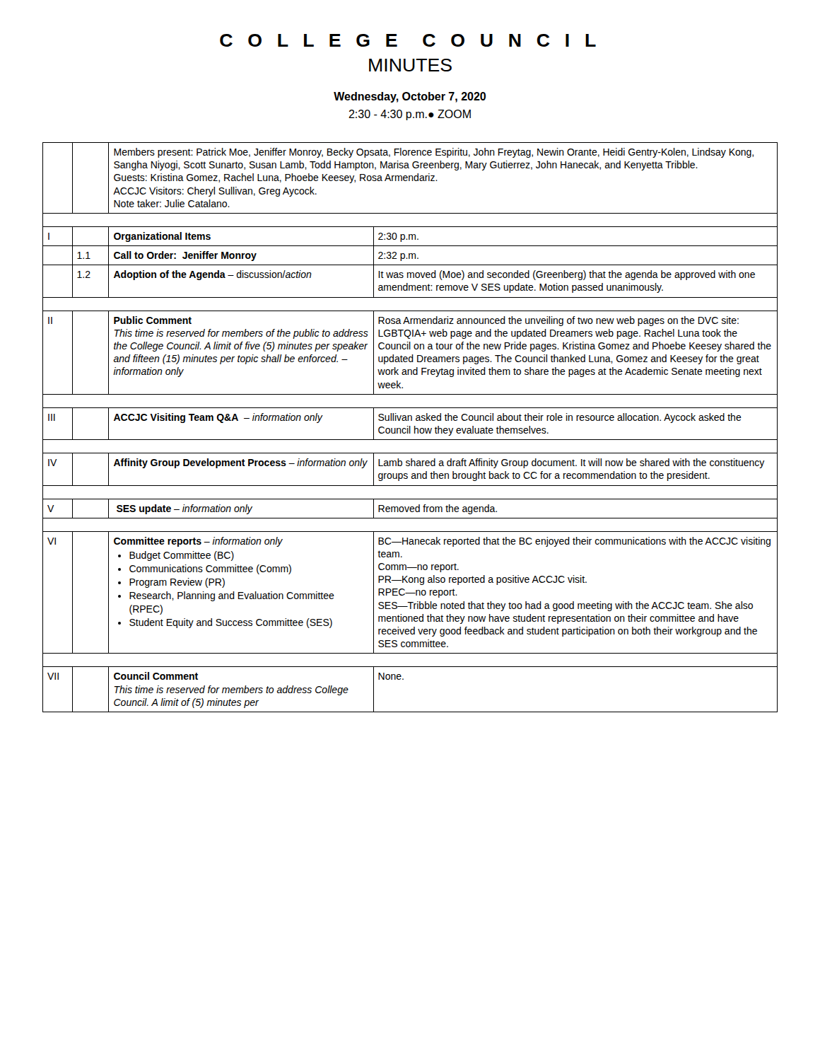C O L L E G E C O U N C I L
MINUTES
Wednesday, October 7, 2020
2:30 - 4:30 p.m.● ZOOM
| | | Members present: Patrick Moe, Jeniffer Monroy, Becky Opsata, Florence Espiritu, John Freytag, Newin Orante, Heidi Gentry-Kolen, Lindsay Kong, Sangha Niyogi, Scott Sunarto, Susan Lamb, Todd Hampton, Marisa Greenberg, Mary Gutierrez, John Hanecak, and Kenyetta Tribble. Guests: Kristina Gomez, Rachel Luna, Phoebe Keesey, Rosa Armendariz. ACCJC Visitors: Cheryl Sullivan, Greg Aycock. Note taker: Julie Catalano. |
| I | | Organizational Items | 2:30 p.m. |
| | 1.1 | Call to Order: Jeniffer Monroy | 2:32 p.m. |
| | 1.2 | Adoption of the Agenda – discussion/ action | It was moved (Moe) and seconded (Greenberg) that the agenda be approved with one amendment: remove V SES update. Motion passed unanimously. |
| II | | Public Comment This time is reserved for members of the public to address the College Council. A limit of five (5) minutes per speaker and fifteen (15) minutes per topic shall be enforced. – information only | Rosa Armendariz announced the unveiling of two new web pages on the DVC site: LGBTQIA+ web page and the updated Dreamers web page. Rachel Luna took the Council on a tour of the new Pride pages. Kristina Gomez and Phoebe Keesey shared the updated Dreamers pages. The Council thanked Luna, Gomez and Keesey for the great work and Freytag invited them to share the pages at the Academic Senate meeting next week. |
| III | | ACCJC Visiting Team Q&A – information only | Sullivan asked the Council about their role in resource allocation. Aycock asked the Council how they evaluate themselves. |
| IV | | Affinity Group Development Process – information only | Lamb shared a draft Affinity Group document. It will now be shared with the constituency groups and then brought back to CC for a recommendation to the president. |
| V | | SES update – information only | Removed from the agenda. |
| VI | | Committee reports – information only Budget Committee (BC) Communications Committee (Comm) Program Review (PR) Research, Planning and Evaluation Committee (RPEC) Student Equity and Success Committee (SES) | BC—Hanecak reported that the BC enjoyed their communications with the ACCJC visiting team. Comm—no report. PR—Kong also reported a positive ACCJC visit. RPEC—no report. SES—Tribble noted that they too had a good meeting with the ACCJC team. She also mentioned that they now have student representation on their committee and have received very good feedback and student participation on both their workgroup and the SES committee. |
| VII | | Council Comment This time is reserved for members to address College Council. A limit of (5) minutes per | None. |